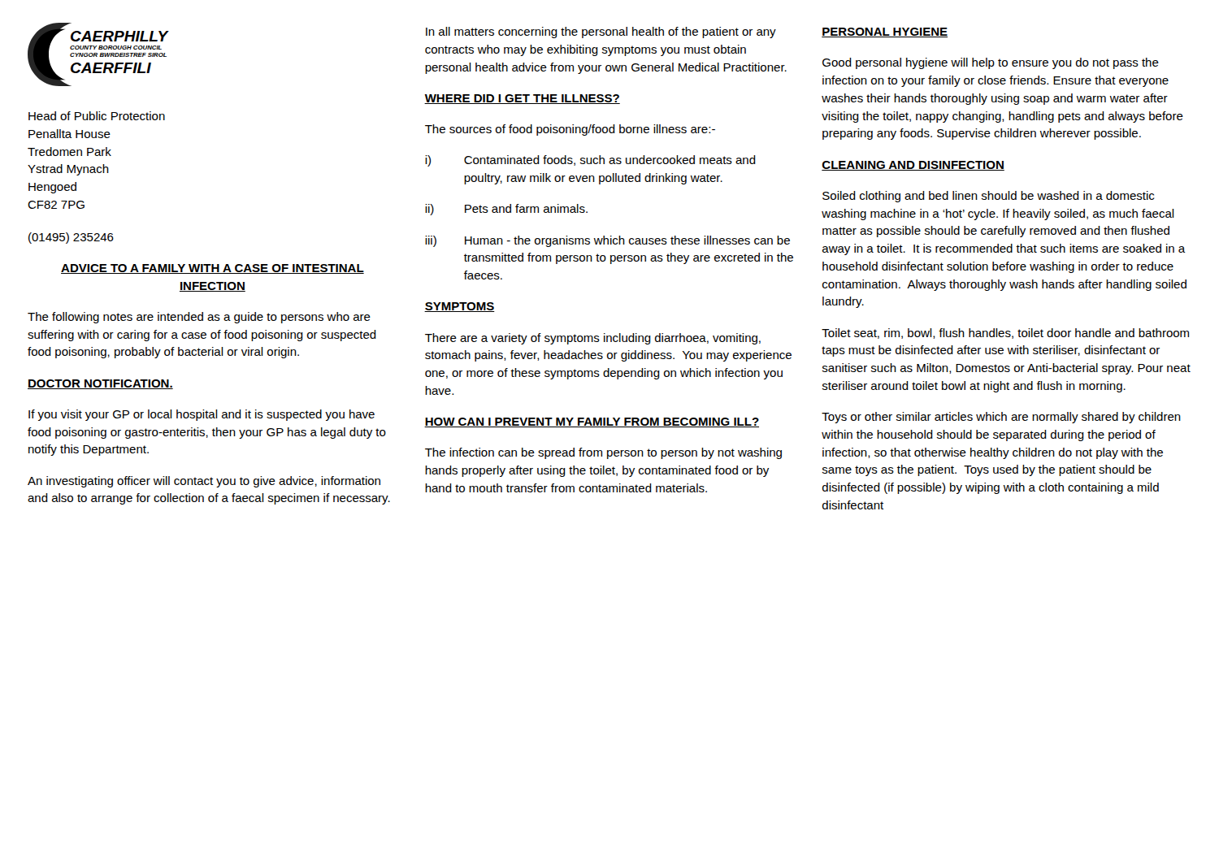Caerphilly County Borough Council / Cyngor Bwrdeistref Sirol Caerffili CAERPHILLY COUNTY BOROUGH COUNCIL CYNGOR BWRDEISTREF SIROL CAERFFILI
Head of Public Protection
Penallta House
Tredomen Park
Ystrad Mynach
Hengoed
CF82 7PG
(01495) 235246
Advice to a Family with a Case of Intestinal Infection
The following notes are intended as a guide to persons who are suffering with or caring for a case of food poisoning or suspected food poisoning, probably of bacterial or viral origin.
Doctor Notification.
If you visit your GP or local hospital and it is suspected you have food poisoning or gastro-enteritis, then your GP has a legal duty to notify this Department.
An investigating officer will contact you to give advice, information and also to arrange for collection of a faecal specimen if necessary.
In all matters concerning the personal health of the patient or any contracts who may be exhibiting symptoms you must obtain personal health advice from your own General Medical Practitioner.
Where did I get the illness?
The sources of food poisoning/food borne illness are:-
i) Contaminated foods, such as undercooked meats and poultry, raw milk or even polluted drinking water.
ii) Pets and farm animals.
iii) Human - the organisms which causes these illnesses can be transmitted from person to person as they are excreted in the faeces.
Symptoms
There are a variety of symptoms including diarrhoea, vomiting, stomach pains, fever, headaches or giddiness. You may experience one, or more of these symptoms depending on which infection you have.
How can I prevent my family from becoming ill?
The infection can be spread from person to person by not washing hands properly after using the toilet, by contaminated food or by hand to mouth transfer from contaminated materials.
Personal Hygiene
Good personal hygiene will help to ensure you do not pass the infection on to your family or close friends. Ensure that everyone washes their hands thoroughly using soap and warm water after visiting the toilet, nappy changing, handling pets and always before preparing any foods. Supervise children wherever possible.
Cleaning and Disinfection
Soiled clothing and bed linen should be washed in a domestic washing machine in a ‘hot’ cycle. If heavily soiled, as much faecal matter as possible should be carefully removed and then flushed away in a toilet. It is recommended that such items are soaked in a household disinfectant solution before washing in order to reduce contamination. Always thoroughly wash hands after handling soiled laundry.
Toilet seat, rim, bowl, flush handles, toilet door handle and bathroom taps must be disinfected after use with steriliser, disinfectant or sanitiser such as Milton, Domestos or Anti-bacterial spray. Pour neat steriliser around toilet bowl at night and flush in morning.
Toys or other similar articles which are normally shared by children within the household should be separated during the period of infection, so that otherwise healthy children do not play with the same toys as the patient. Toys used by the patient should be disinfected (if possible) by wiping with a cloth containing a mild disinfectant